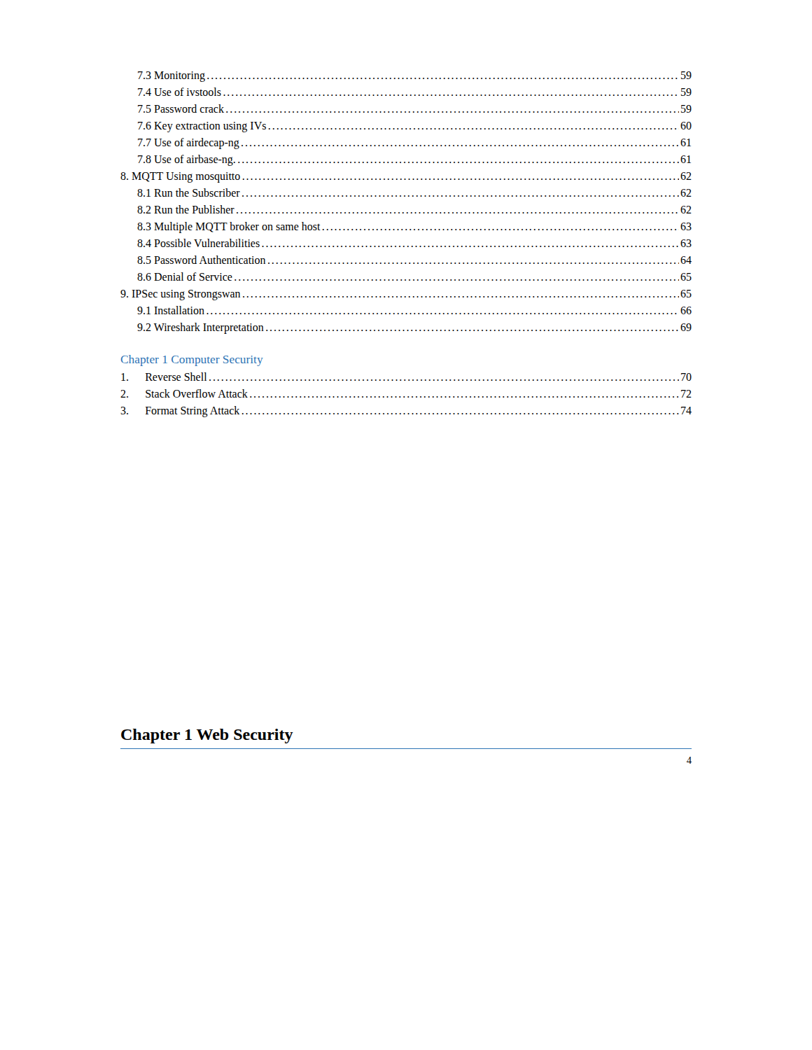7.3 Monitoring.................................................................................................................................. 59
7.4 Use of ivstools............................................................................................................................. 59
7.5 Password crack............................................................................................................................. 59
7.6 Key extraction using IVs.............................................................................................................. 60
7.7 Use of airdecap-ng......................................................................................................................... 61
7.8 Use of airbase-ng........................................................................................................................... 61
8. MQTT Using mosquitto............................................................................................................................. 62
8.1 Run the Subscriber......................................................................................................................... 62
8.2 Run the Publisher........................................................................................................................... 62
8.3 Multiple MQTT broker on same host.............................................................................................. 63
8.4 Possible Vulnerabilities................................................................................................................ 63
8.5 Password Authentication.............................................................................................................. 64
8.6 Denial of Service............................................................................................................................ 65
9. IPSec using Strongswan............................................................................................................................. 65
9.1 Installation..................................................................................................................................... 66
9.2 Wireshark Interpretation............................................................................................................... 69
Chapter 1 Computer Security
1. Reverse Shell....................................................................................................................... 70
2. Stack Overflow Attack..................................................................................................................... 72
3. Format String Attack....................................................................................................................... 74
Chapter 1 Web Security
4